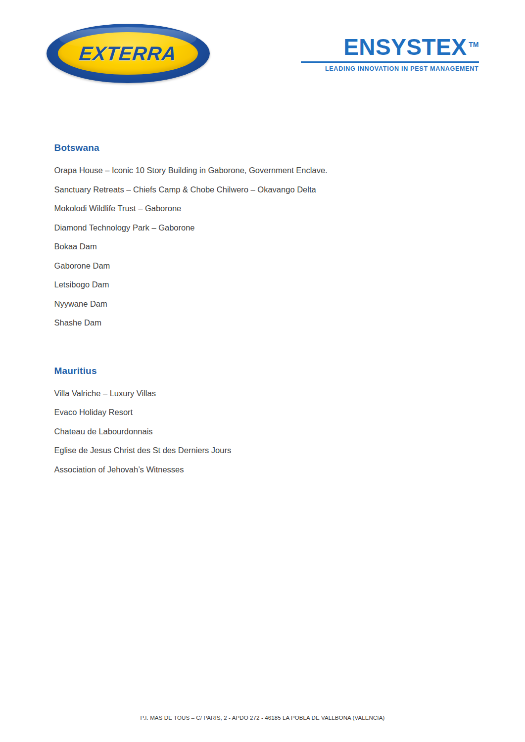EXTERRA
ENSYSTEXTM
Leading Innovation in Pest Management
Botswana
Orapa House – Iconic 10 Story Building in Gaborone, Government Enclave.
Sanctuary Retreats – Chiefs Camp & Chobe Chilwero – Okavango Delta
Mokolodi Wildlife Trust – Gaborone
Diamond Technology Park – Gaborone
Bokaa Dam
Gaborone Dam
Letsibogo Dam
Nyywane Dam
Shashe Dam
Mauritius
Villa Valriche – Luxury Villas
Evaco Holiday Resort
Chateau de Labourdonnais
Eglise de Jesus Christ des St des Derniers Jours
Association of Jehovah’s Witnesses
P.I. MAS DE TOUS – C/ PARIS, 2 - APDO 272 - 46185 LA POBLA DE VALLBONA (VALENCIA)